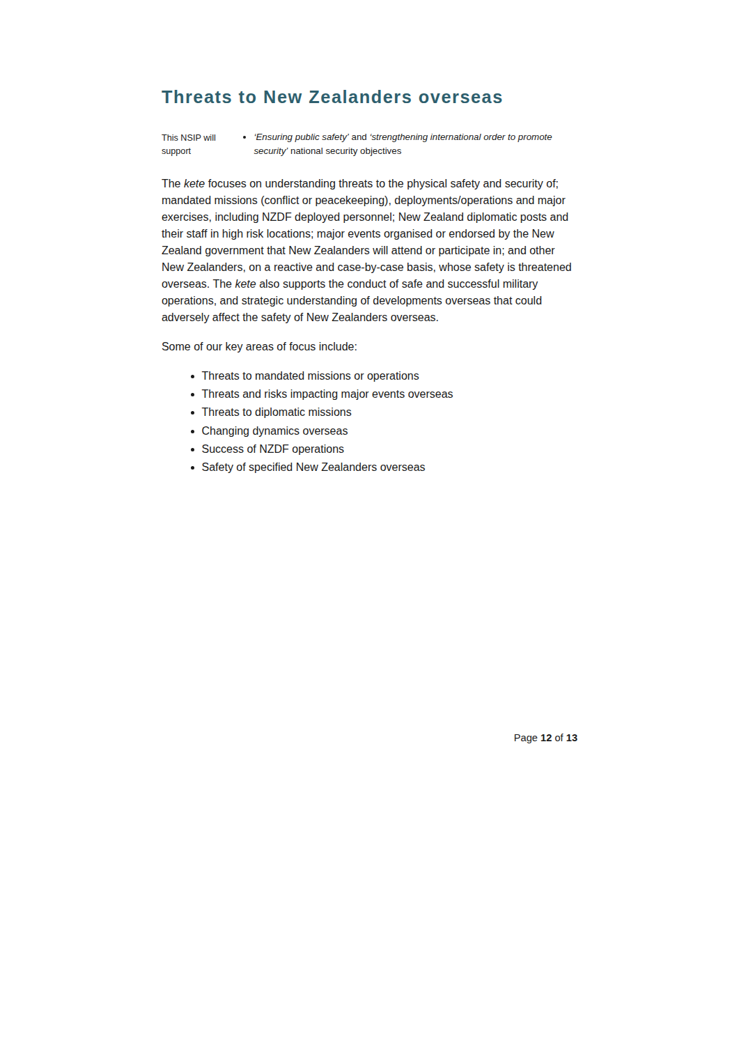Threats to New Zealanders overseas
This NSIP will support
‘Ensuring public safety’ and ‘strengthening international order to promote security’ national security objectives
The kete focuses on understanding threats to the physical safety and security of; mandated missions (conflict or peacekeeping), deployments/operations and major exercises, including NZDF deployed personnel; New Zealand diplomatic posts and their staff in high risk locations; major events organised or endorsed by the New Zealand government that New Zealanders will attend or participate in; and other New Zealanders, on a reactive and case-by-case basis, whose safety is threatened overseas. The kete also supports the conduct of safe and successful military operations, and strategic understanding of developments overseas that could adversely affect the safety of New Zealanders overseas.
Some of our key areas of focus include:
Threats to mandated missions or operations
Threats and risks impacting major events overseas
Threats to diplomatic missions
Changing dynamics overseas
Success of NZDF operations
Safety of specified New Zealanders overseas
Page 12 of 13